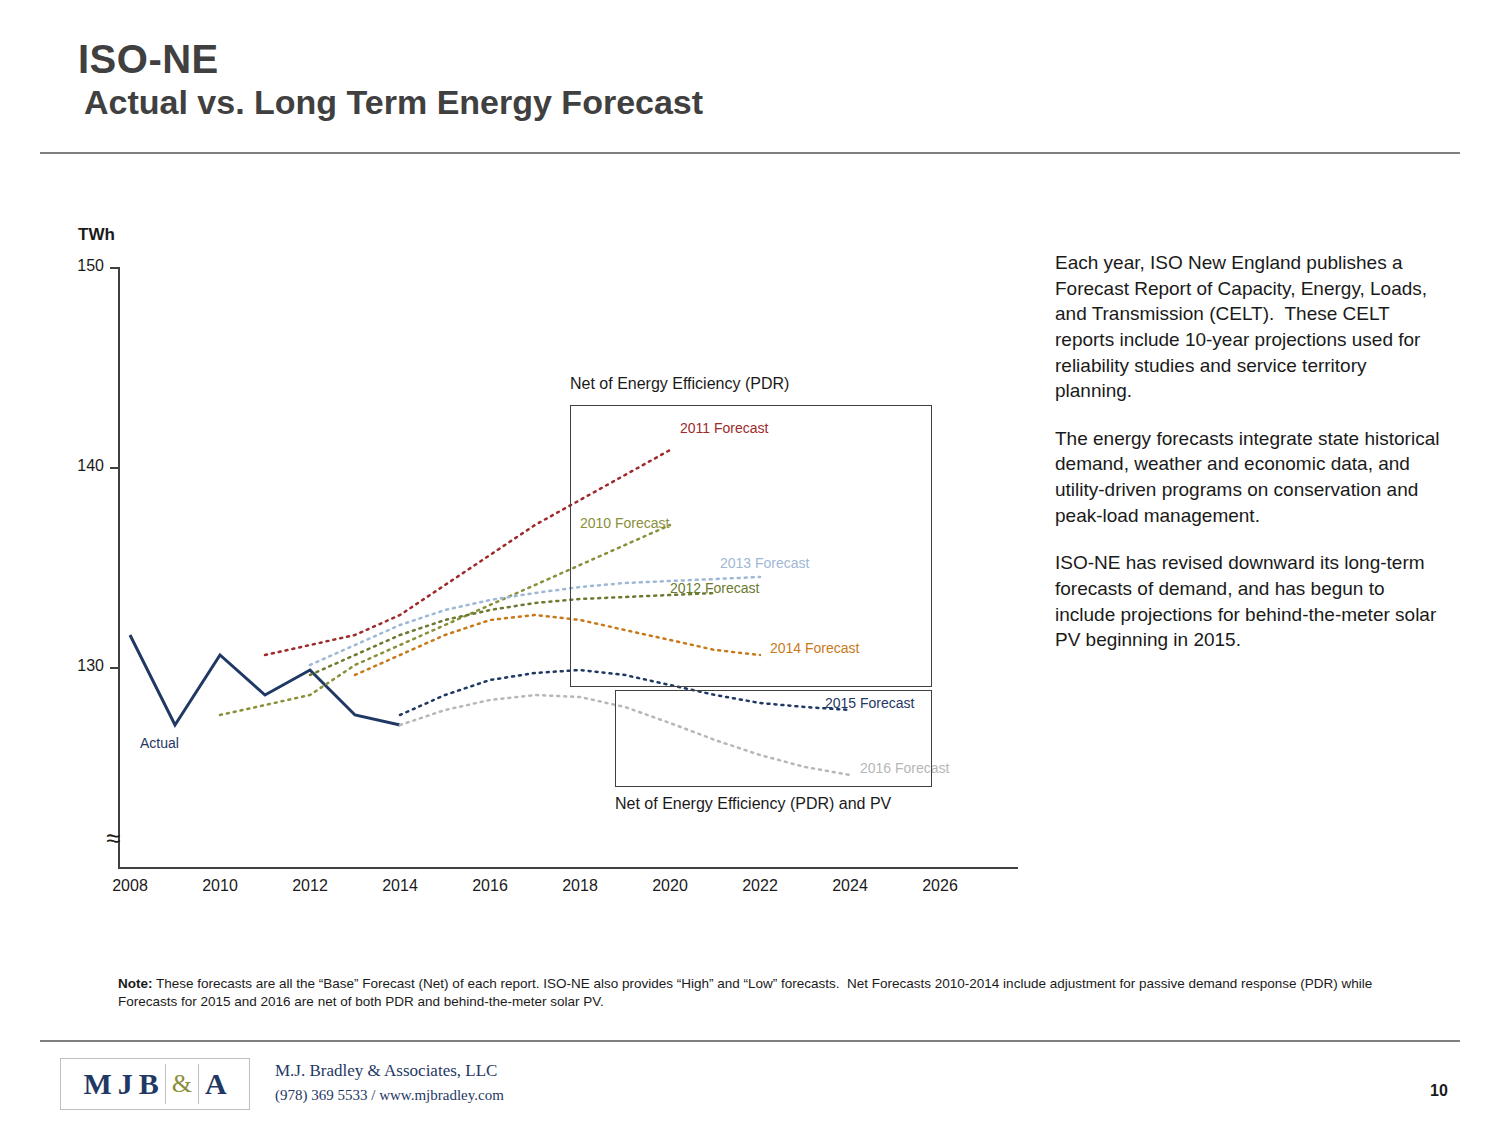ISO-NE
Actual vs. Long Term Energy Forecast
TWh
150
140
130
≈
2008
2010
2012
2014
2016
2018
2020
2022
2024
2026
Actual
2011 Forecast
2010 Forecast
2013 Forecast
2012 Forecast
2014 Forecast
2015 Forecast
2016 Forecast
Net of Energy Efficiency (PDR)
Net of Energy Efficiency (PDR) and PV
Each year, ISO New England publishes a Forecast Report of Capacity, Energy, Loads, and Transmission (CELT). These CELT reports include 10-year projections used for reliability studies and service territory planning.
The energy forecasts integrate state historical demand, weather and economic data, and utility-driven programs on conservation and peak-load management.
ISO-NE has revised downward its long-term forecasts of demand, and has begun to include projections for behind-the-meter solar PV beginning in 2015.
Note: These forecasts are all the “Base” Forecast (Net) of each report. ISO-NE also provides “High” and “Low” forecasts. Net Forecasts 2010-2014 include adjustment for passive demand response (PDR) while Forecasts for 2015 and 2016 are net of both PDR and behind-the-meter solar PV.
MJB & A
M.J. Bradley & Associates, LLC
(978) 369 5533 / www.mjbradley.com
10